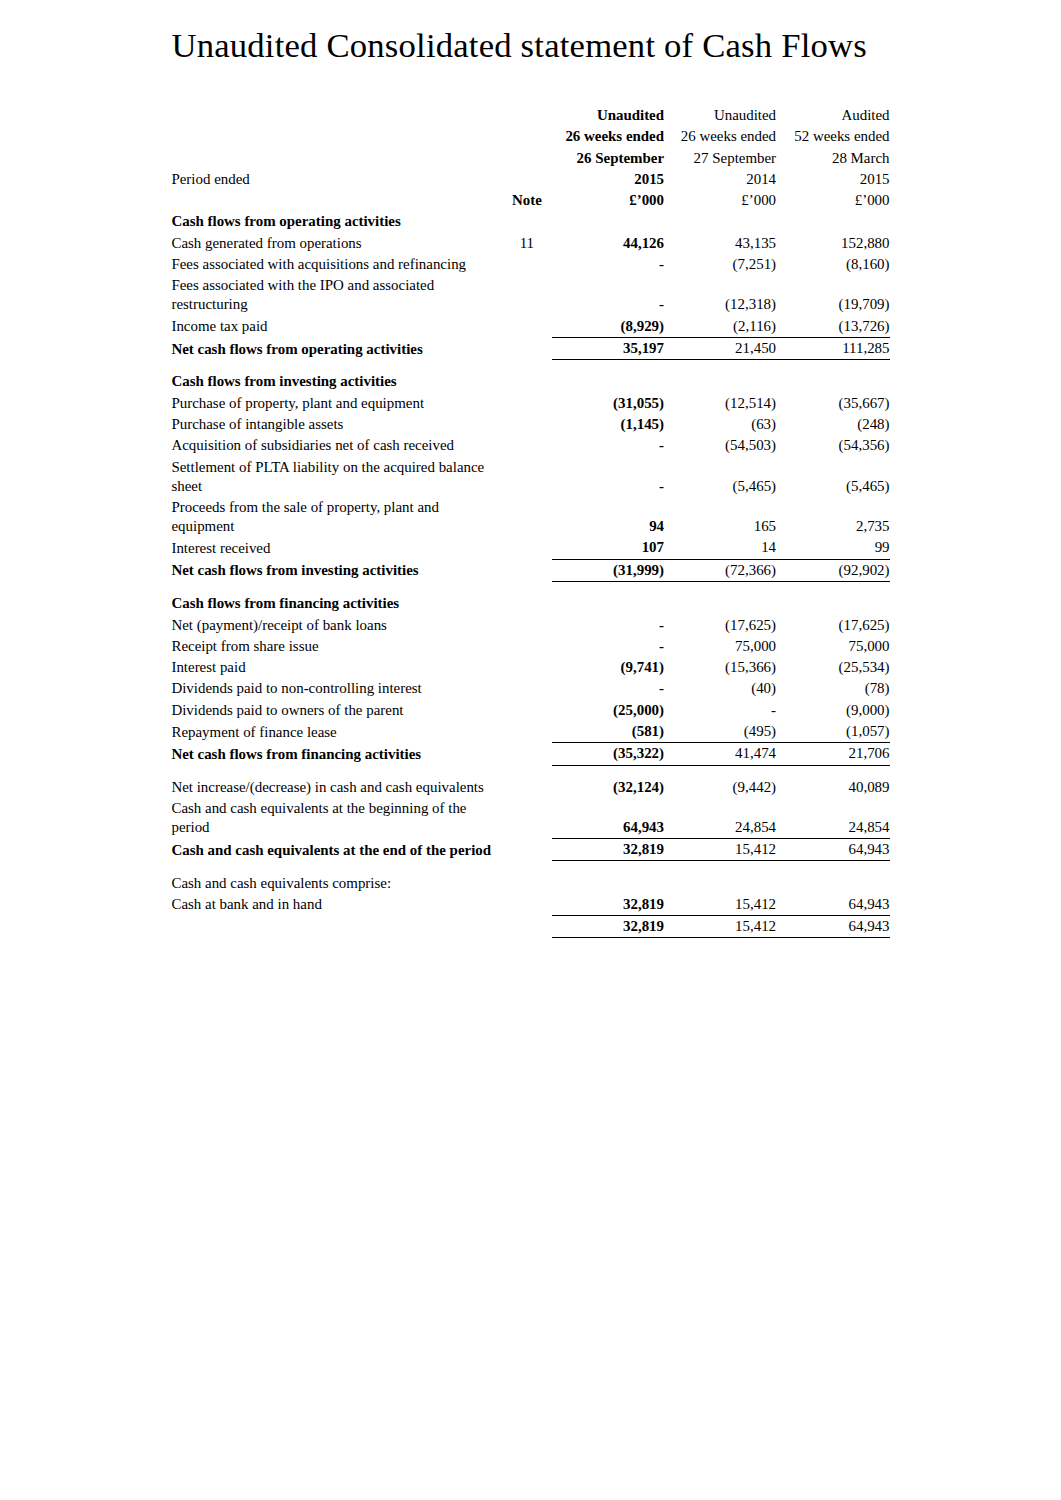Unaudited Consolidated statement of Cash Flows
| | | Unaudited | Unaudited | Audited |
| | | 26 weeks ended | 26 weeks ended | 52 weeks ended |
| | | 26 September | 27 September | 28 March |
| Period ended | | 2015 | 2014 | 2015 |
| | Note | £’000 | £’000 | £’000 |
| Cash flows from operating activities | | | | |
| Cash generated from operations | 11 | 44,126 | 43,135 | 152,880 |
| Fees associated with acquisitions and refinancing | | - | (7,251) | (8,160) |
| Fees associated with the IPO and associated restructuring | | - | (12,318) | (19,709) |
| Income tax paid | | (8,929) | (2,116) | (13,726) |
| Net cash flows from operating activities | | 35,197 | 21,450 | 111,285 |
| Cash flows from investing activities | | | | |
| Purchase of property, plant and equipment | | (31,055) | (12,514) | (35,667) |
| Purchase of intangible assets | | (1,145) | (63) | (248) |
| Acquisition of subsidiaries net of cash received | | - | (54,503) | (54,356) |
| Settlement of PLTA liability on the acquired balance sheet | | - | (5,465) | (5,465) |
| Proceeds from the sale of property, plant and equipment | | 94 | 165 | 2,735 |
| Interest received | | 107 | 14 | 99 |
| Net cash flows from investing activities | | (31,999) | (72,366) | (92,902) |
| Cash flows from financing activities | | | | |
| Net (payment)/receipt of bank loans | | - | (17,625) | (17,625) |
| Receipt from share issue | | - | 75,000 | 75,000 |
| Interest paid | | (9,741) | (15,366) | (25,534) |
| Dividends paid to non-controlling interest | | - | (40) | (78) |
| Dividends paid to owners of the parent | | (25,000) | - | (9,000) |
| Repayment of finance lease | | (581) | (495) | (1,057) |
| Net cash flows from financing activities | | (35,322) | 41,474 | 21,706 |
| Net increase/(decrease) in cash and cash equivalents | | (32,124) | (9,442) | 40,089 |
| Cash and cash equivalents at the beginning of the period | | 64,943 | 24,854 | 24,854 |
| Cash and cash equivalents at the end of the period | | 32,819 | 15,412 | 64,943 |
| Cash and cash equivalents comprise: | | | | |
| Cash at bank and in hand | | 32,819 | 15,412 | 64,943 |
| | | 32,819 | 15,412 | 64,943 |